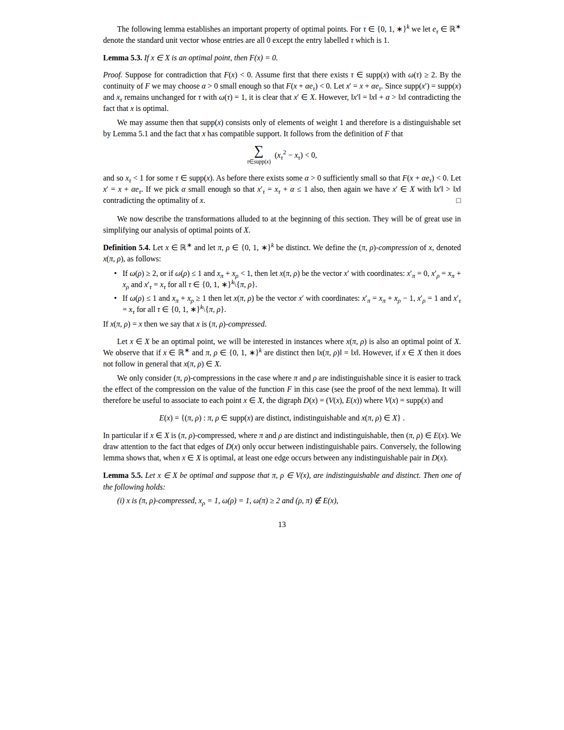The following lemma establishes an important property of optimal points. For τ ∈ {0, 1, ∗}k we let eτ ∈ ℝ∗ denote the standard unit vector whose entries are all 0 except the entry labelled τ which is 1.
Lemma 5.3. If x ∈ X is an optimal point, then F(x) = 0.
Proof. Suppose for contradiction that F(x) < 0. Assume first that there exists τ ∈ supp(x) with ω(τ) ≥ 2. By the continuity of F we may choose α > 0 small enough so that F(x + αeτ) < 0. Let x′ = x + αeτ. Since supp(x′) = supp(x) and xτ remains unchanged for τ with ω(τ) = 1, it is clear that x′ ∈ X. However, ‖x′‖ = ‖x‖ + α > ‖x‖ contradicting the fact that x is optimal.
We may assume then that supp(x) consists only of elements of weight 1 and therefore is a distinguishable set by Lemma 5.1 and the fact that x has compatible support. It follows from the definition of F that
∑ τ∈supp(x) (xτ2 − xτ) < 0,
and so xτ < 1 for some τ ∈ supp(x). As before there exists some α > 0 sufficiently small so that F(x + αeτ) < 0. Let x′ = x + αeτ. If we pick α small enough so that x′τ = xτ + α ≤ 1 also, then again we have x′ ∈ X with ‖x′‖ > ‖x‖ contradicting the optimality of x. □
We now describe the transformations alluded to at the beginning of this section. They will be of great use in simplifying our analysis of optimal points of X.
Definition 5.4. Let x ∈ ℝ∗ and let π, ρ ∈ {0, 1, ∗}k be distinct. We define the (π, ρ)-compression of x, denoted x(π, ρ), as follows:
If ω(ρ) ≥ 2, or if ω(ρ) ≤ 1 and xπ + xρ < 1, then let x(π, ρ) be the vector x′ with coordinates: x′π = 0, x′ρ = xπ + xρ and x′τ = xτ for all τ ∈ {0, 1, ∗}k\{π, ρ}.
If ω(ρ) ≤ 1 and xπ + xρ ≥ 1 then let x(π, ρ) be the vector x′ with coordinates: x′π = xπ + xρ − 1, x′ρ = 1 and x′τ = xτ for all τ ∈ {0, 1, ∗}k\{π, ρ}.
If x(π, ρ) = x then we say that x is (π, ρ)-compressed.
Let x ∈ X be an optimal point, we will be interested in instances where x(π, ρ) is also an optimal point of X. We observe that if x ∈ ℝ∗ and π, ρ ∈ {0, 1, ∗}k are distinct then ‖x(π, ρ)‖ = ‖x‖. However, if x ∈ X then it does not follow in general that x(π, ρ) ∈ X.
We only consider (π, ρ)-compressions in the case where π and ρ are indistinguishable since it is easier to track the effect of the compression on the value of the function F in this case (see the proof of the next lemma). It will therefore be useful to associate to each point x ∈ X, the digraph D(x) = (V(x), E(x)) where V(x) = supp(x) and
E(x) = {(π, ρ) : π, ρ ∈ supp(x) are distinct, indistinguishable and x(π, ρ) ∈ X} .
In particular if x ∈ X is (π, ρ)-compressed, where π and ρ are distinct and indistinguishable, then (π, ρ) ∈ E(x). We draw attention to the fact that edges of D(x) only occur between indistinguishable pairs. Conversely, the following lemma shows that, when x ∈ X is optimal, at least one edge occurs between any indistinguishable pair in D(x).
Lemma 5.5. Let x ∈ X be optimal and suppose that π, ρ ∈ V(x), are indistinguishable and distinct. Then one of the following holds:
(i) x is (π, ρ)-compressed, xρ = 1, ω(ρ) = 1, ω(π) ≥ 2 and (ρ, π) ∉ E(x),
13